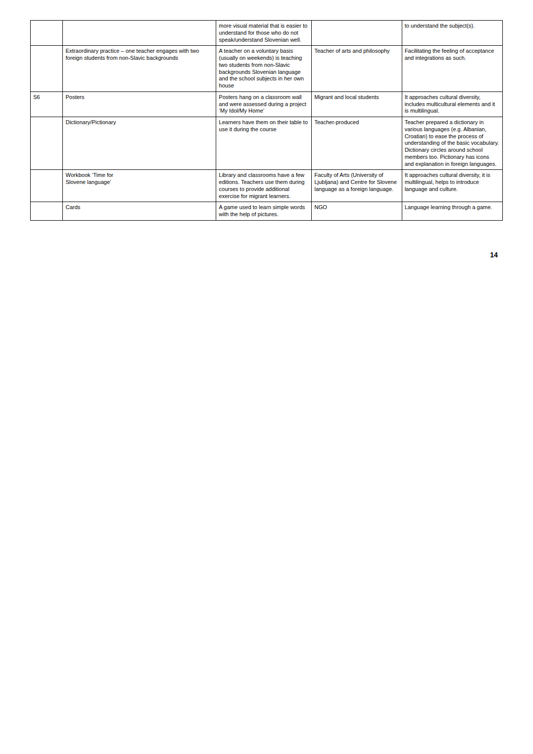| | | more visual material that is easier to understand for those who do not speak/understand Slovenian well. | | to understand the subject(s). |
| | Extraordinary practice – one teacher engages with two foreign students from non-Slavic backgrounds | A teacher on a voluntary basis (usually on weekends) is teaching two students from non-Slavic backgrounds Slovenian language and the school subjects in her own house | Teacher of arts and philosophy | Facilitating the feeling of acceptance and integrations as such. |
| S6 | Posters | Posters hang on a classroom wall and were assessed during a project ‘My Idol/My Home’ | Migrant and local students | It approaches cultural diversity, includes multicultural elements and it is multilingual. |
| | Dictionary/Pictionary | Learners have them on their table to use it during the course | Teacher-produced | Teacher prepared a dictionary in various languages (e.g. Albanian, Croatian) to ease the process of understanding of the basic vocabulary. Dictionary circles around school members too. Pictionary has icons and explanation in foreign languages. |
| | Workbook ‘Time for Slovene language’ | Library and classrooms have a few editions. Teachers use them during courses to provide additional exercise for migrant learners. | Faculty of Arts (University of Ljubljana) and Centre for Slovene language as a foreign language. | It approaches cultural diversity, it is multilingual, helps to introduce language and culture. |
| | Cards | A game used to learn simple words with the help of pictures. | NGO | Language learning through a game. |
14